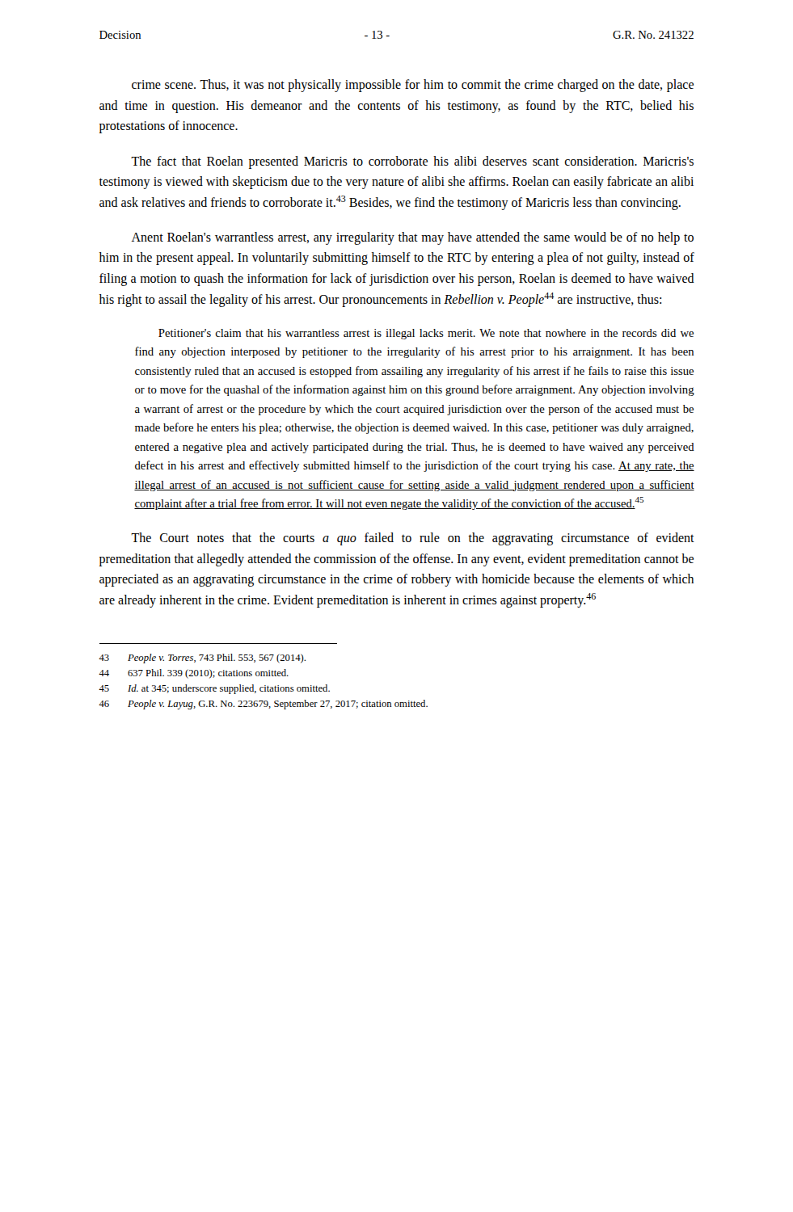Decision - 13 - G.R. No. 241322
crime scene. Thus, it was not physically impossible for him to commit the crime charged on the date, place and time in question. His demeanor and the contents of his testimony, as found by the RTC, belied his protestations of innocence.
The fact that Roelan presented Maricris to corroborate his alibi deserves scant consideration. Maricris's testimony is viewed with skepticism due to the very nature of alibi she affirms. Roelan can easily fabricate an alibi and ask relatives and friends to corroborate it.43 Besides, we find the testimony of Maricris less than convincing.
Anent Roelan's warrantless arrest, any irregularity that may have attended the same would be of no help to him in the present appeal. In voluntarily submitting himself to the RTC by entering a plea of not guilty, instead of filing a motion to quash the information for lack of jurisdiction over his person, Roelan is deemed to have waived his right to assail the legality of his arrest. Our pronouncements in Rebellion v. People44 are instructive, thus:
Petitioner's claim that his warrantless arrest is illegal lacks merit. We note that nowhere in the records did we find any objection interposed by petitioner to the irregularity of his arrest prior to his arraignment. It has been consistently ruled that an accused is estopped from assailing any irregularity of his arrest if he fails to raise this issue or to move for the quashal of the information against him on this ground before arraignment. Any objection involving a warrant of arrest or the procedure by which the court acquired jurisdiction over the person of the accused must be made before he enters his plea; otherwise, the objection is deemed waived. In this case, petitioner was duly arraigned, entered a negative plea and actively participated during the trial. Thus, he is deemed to have waived any perceived defect in his arrest and effectively submitted himself to the jurisdiction of the court trying his case. At any rate, the illegal arrest of an accused is not sufficient cause for setting aside a valid judgment rendered upon a sufficient complaint after a trial free from error. It will not even negate the validity of the conviction of the accused.45
The Court notes that the courts a quo failed to rule on the aggravating circumstance of evident premeditation that allegedly attended the commission of the offense. In any event, evident premeditation cannot be appreciated as an aggravating circumstance in the crime of robbery with homicide because the elements of which are already inherent in the crime. Evident premeditation is inherent in crimes against property.46
43 People v. Torres, 743 Phil. 553, 567 (2014).
44637 Phil. 339 (2010); citations omitted.
45 Id. at 345; underscore supplied, citations omitted.
46 People v. Layug, G.R. No. 223679, September 27, 2017; citation omitted.